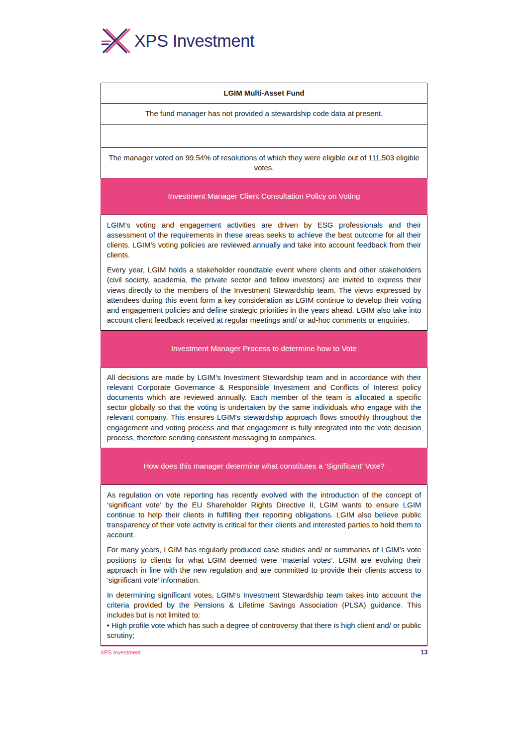XPS Investment
| LGIM Multi-Asset Fund |
| The fund manager has not provided a stewardship code data at present. |
| The manager voted on 99.54% of resolutions of which they were eligible out of 111,503 eligible votes. |
Investment Manager Client Consultation Policy on Voting
LGIM’s voting and engagement activities are driven by ESG professionals and their assessment of the requirements in these areas seeks to achieve the best outcome for all their clients. LGIM’s voting policies are reviewed annually and take into account feedback from their clients.
Every year, LGIM holds a stakeholder roundtable event where clients and other stakeholders (civil society, academia, the private sector and fellow investors) are invited to express their views directly to the members of the Investment Stewardship team. The views expressed by attendees during this event form a key consideration as LGIM continue to develop their voting and engagement policies and define strategic priorities in the years ahead. LGIM also take into account client feedback received at regular meetings and/ or ad-hoc comments or enquiries.
Investment Manager Process to determine how to Vote
All decisions are made by LGIM’s Investment Stewardship team and in accordance with their relevant Corporate Governance & Responsible Investment and Conflicts of Interest policy documents which are reviewed annually. Each member of the team is allocated a specific sector globally so that the voting is undertaken by the same individuals who engage with the relevant company. This ensures LGIM’s stewardship approach flows smoothly throughout the engagement and voting process and that engagement is fully integrated into the vote decision process, therefore sending consistent messaging to companies.
How does this manager determine what constitutes a 'Significant' Vote?
As regulation on vote reporting has recently evolved with the introduction of the concept of ‘significant vote’ by the EU Shareholder Rights Directive II, LGIM wants to ensure LGIM continue to help their clients in fulfilling their reporting obligations. LGIM also believe public transparency of their vote activity is critical for their clients and interested parties to hold them to account.
For many years, LGIM has regularly produced case studies and/ or summaries of LGIM’s vote positions to clients for what LGIM deemed were ‘material votes’. LGIM are evolving their approach in line with the new regulation and are committed to provide their clients access to ‘significant vote’ information.
In determining significant votes, LGIM’s Investment Stewardship team takes into account the criteria provided by the Pensions & Lifetime Savings Association (PLSA) guidance. This includes but is not limited to:
• High profile vote which has such a degree of controversy that there is high client and/ or public scrutiny;
XPS Investment 13